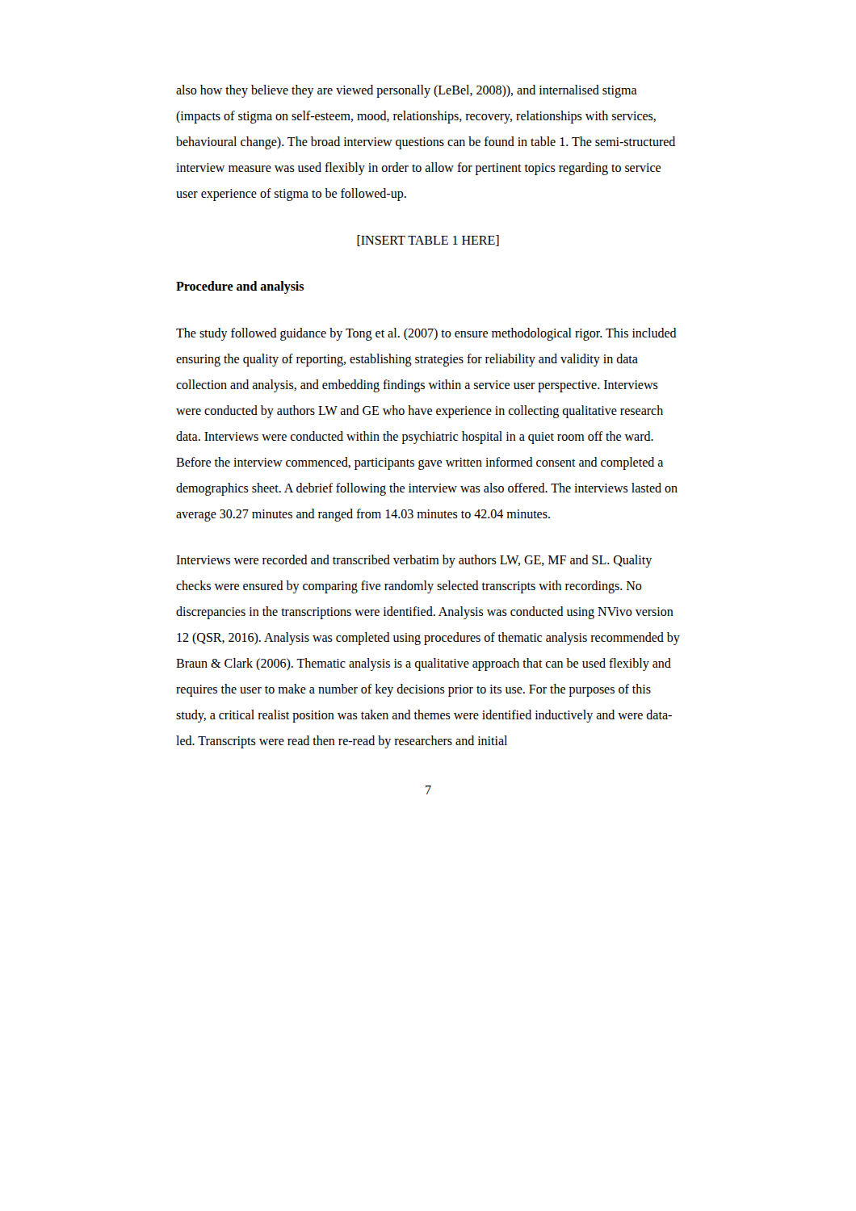also how they believe they are viewed personally (LeBel, 2008)), and internalised stigma (impacts of stigma on self-esteem, mood, relationships, recovery, relationships with services, behavioural change). The broad interview questions can be found in table 1. The semi-structured interview measure was used flexibly in order to allow for pertinent topics regarding to service user experience of stigma to be followed-up.
[INSERT TABLE 1 HERE]
Procedure and analysis
The study followed guidance by Tong et al. (2007) to ensure methodological rigor. This included ensuring the quality of reporting, establishing strategies for reliability and validity in data collection and analysis, and embedding findings within a service user perspective. Interviews were conducted by authors LW and GE who have experience in collecting qualitative research data. Interviews were conducted within the psychiatric hospital in a quiet room off the ward. Before the interview commenced, participants gave written informed consent and completed a demographics sheet. A debrief following the interview was also offered. The interviews lasted on average 30.27 minutes and ranged from 14.03 minutes to 42.04 minutes.
Interviews were recorded and transcribed verbatim by authors LW, GE, MF and SL. Quality checks were ensured by comparing five randomly selected transcripts with recordings. No discrepancies in the transcriptions were identified. Analysis was conducted using NVivo version 12 (QSR, 2016). Analysis was completed using procedures of thematic analysis recommended by Braun & Clark (2006). Thematic analysis is a qualitative approach that can be used flexibly and requires the user to make a number of key decisions prior to its use. For the purposes of this study, a critical realist position was taken and themes were identified inductively and were data-led. Transcripts were read then re-read by researchers and initial
7